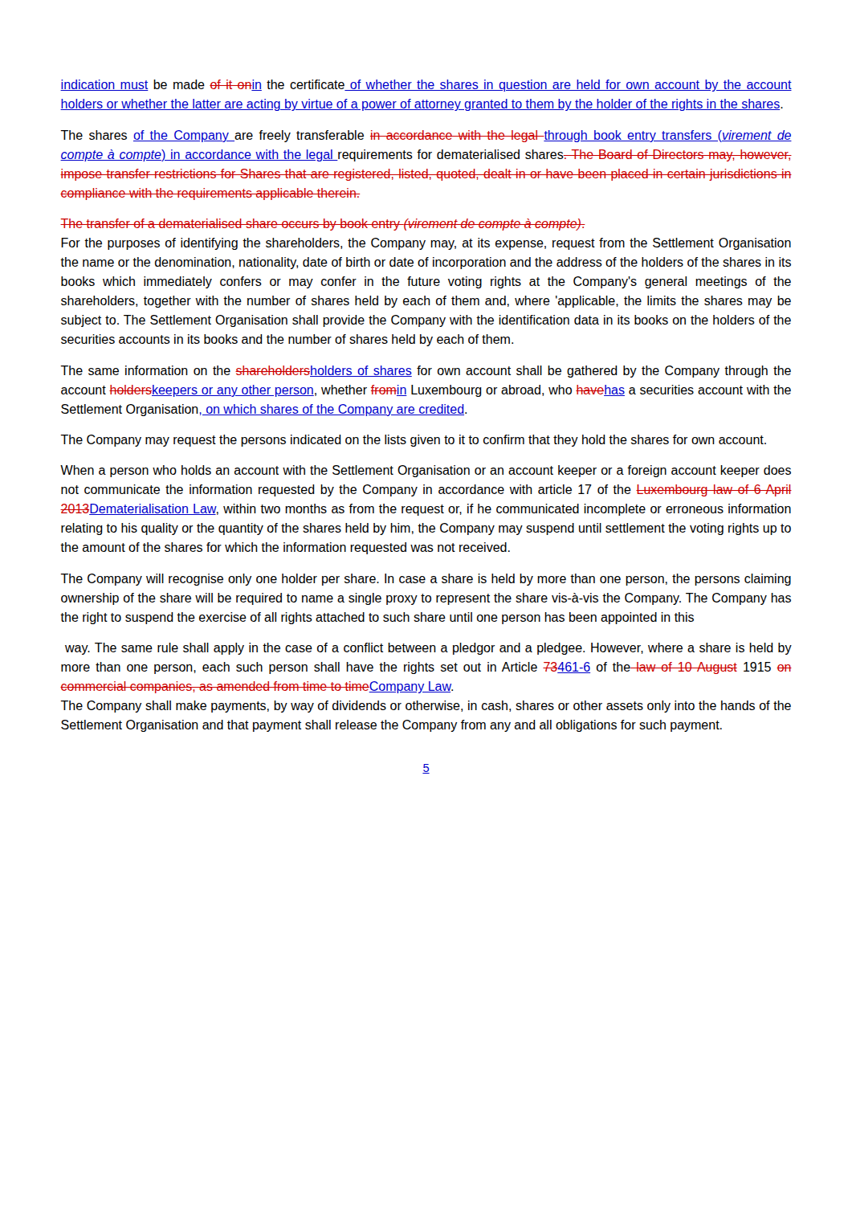indication must be made of it on in the certificate of whether the shares in question are held for own account by the account holders or whether the latter are acting by virtue of a power of attorney granted to them by the holder of the rights in the shares.
The shares of the Company are freely transferable in accordance with the legal through book entry transfers (virement de compte à compte) in accordance with the legal requirements for dematerialised shares. The Board of Directors may, however, impose transfer restrictions for Shares that are registered, listed, quoted, dealt in or have been placed in certain jurisdictions in compliance with the requirements applicable therein.
The transfer of a dematerialised share occurs by book entry (virement de compte à compte).
For the purposes of identifying the shareholders, the Company may, at its expense, request from the Settlement Organisation the name or the denomination, nationality, date of birth or date of incorporation and the address of the holders of the shares in its books which immediately confers or may confer in the future voting rights at the Company's general meetings of the shareholders, together with the number of shares held by each of them and, where 'applicable, the limits the shares may be subject to. The Settlement Organisation shall provide the Company with the identification data in its books on the holders of the securities accounts in its books and the number of shares held by each of them.
The same information on the shareholders holders of shares for own account shall be gathered by the Company through the account holders keepers or any other person, whether from in Luxembourg or abroad, who have has a securities account with the Settlement Organisation, on which shares of the Company are credited.
The Company may request the persons indicated on the lists given to it to confirm that they hold the shares for own account.
When a person who holds an account with the Settlement Organisation or an account keeper or a foreign account keeper does not communicate the information requested by the Company in accordance with article 17 of the Luxembourg law of 6 April 2013 Dematerialisation Law, within two months as from the request or, if he communicated incomplete or erroneous information relating to his quality or the quantity of the shares held by him, the Company may suspend until settlement the voting rights up to the amount of the shares for which the information requested was not received.
The Company will recognise only one holder per share. In case a share is held by more than one person, the persons claiming ownership of the share will be required to name a single proxy to represent the share vis-à-vis the Company. The Company has the right to suspend the exercise of all rights attached to such share until one person has been appointed in this
way. The same rule shall apply in the case of a conflict between a pledgor and a pledgee. However, where a share is held by more than one person, each such person shall have the rights set out in Article 73461-6 of the law of 10 August 1915 on commercial companies, as amended from time to time Company Law.
The Company shall make payments, by way of dividends or otherwise, in cash, shares or other assets only into the hands of the Settlement Organisation and that payment shall release the Company from any and all obligations for such payment.
5